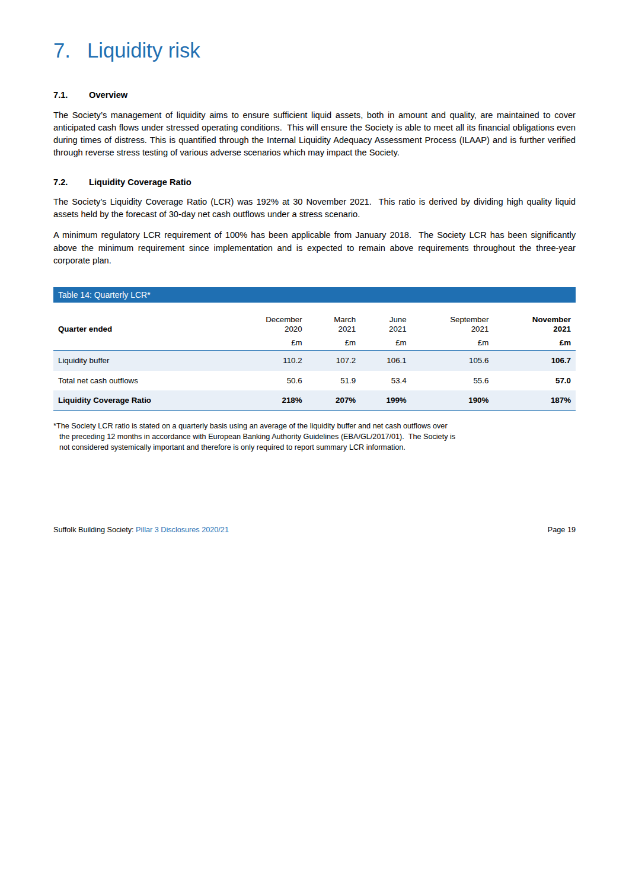7. Liquidity risk
7.1. Overview
The Society’s management of liquidity aims to ensure sufficient liquid assets, both in amount and quality, are maintained to cover anticipated cash flows under stressed operating conditions. This will ensure the Society is able to meet all its financial obligations even during times of distress. This is quantified through the Internal Liquidity Adequacy Assessment Process (ILAAP) and is further verified through reverse stress testing of various adverse scenarios which may impact the Society.
7.2. Liquidity Coverage Ratio
The Society’s Liquidity Coverage Ratio (LCR) was 192% at 30 November 2021. This ratio is derived by dividing high quality liquid assets held by the forecast of 30-day net cash outflows under a stress scenario.
A minimum regulatory LCR requirement of 100% has been applicable from January 2018. The Society LCR has been significantly above the minimum requirement since implementation and is expected to remain above requirements throughout the three-year corporate plan.
Table 14: Quarterly LCR*
| Quarter ended | December 2020 | March 2021 | June 2021 | September 2021 | November 2021 |
| --- | --- | --- | --- | --- | --- |
| | £m | £m | £m | £m | £m |
| Liquidity buffer | 110.2 | 107.2 | 106.1 | 105.6 | 106.7 |
| Total net cash outflows | 50.6 | 51.9 | 53.4 | 55.6 | 57.0 |
| Liquidity Coverage Ratio | 218% | 207% | 199% | 190% | 187% |
*The Society LCR ratio is stated on a quarterly basis using an average of the liquidity buffer and net cash outflows over the preceding 12 months in accordance with European Banking Authority Guidelines (EBA/GL/2017/01). The Society is not considered systemically important and therefore is only required to report summary LCR information.
Suffolk Building Society: Pillar 3 Disclosures 2020/21 Page 19